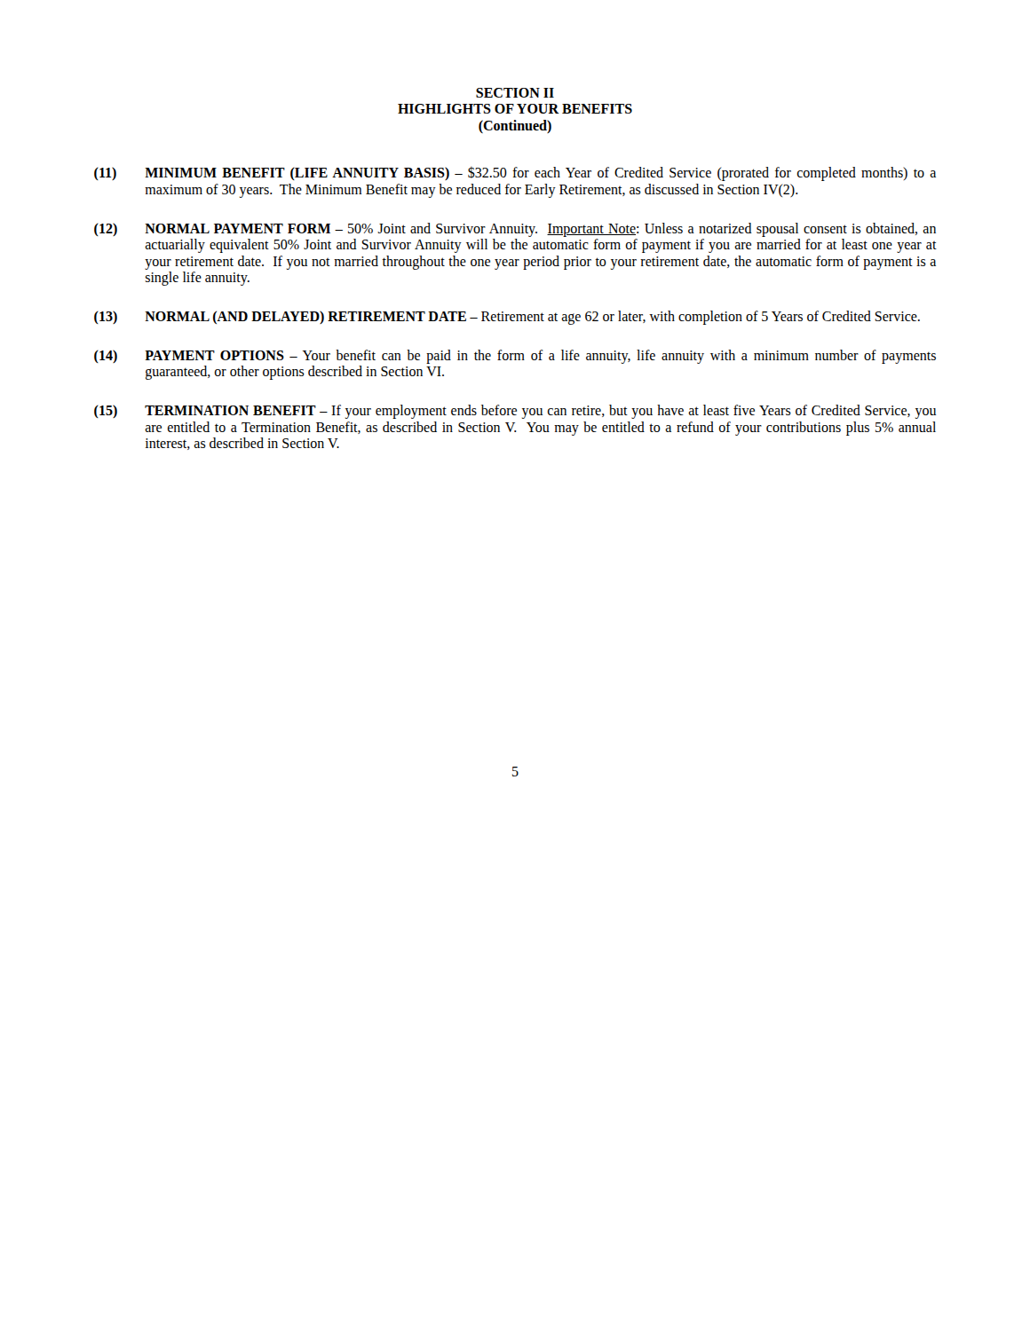SECTION II HIGHLIGHTS OF YOUR BENEFITS (Continued)
(11) MINIMUM BENEFIT (LIFE ANNUITY BASIS) – $32.50 for each Year of Credited Service (prorated for completed months) to a maximum of 30 years. The Minimum Benefit may be reduced for Early Retirement, as discussed in Section IV(2).
(12) NORMAL PAYMENT FORM – 50% Joint and Survivor Annuity. Important Note: Unless a notarized spousal consent is obtained, an actuarially equivalent 50% Joint and Survivor Annuity will be the automatic form of payment if you are married for at least one year at your retirement date. If you not married throughout the one year period prior to your retirement date, the automatic form of payment is a single life annuity.
(13) NORMAL (AND DELAYED) RETIREMENT DATE – Retirement at age 62 or later, with completion of 5 Years of Credited Service.
(14) PAYMENT OPTIONS – Your benefit can be paid in the form of a life annuity, life annuity with a minimum number of payments guaranteed, or other options described in Section VI.
(15) TERMINATION BENEFIT – If your employment ends before you can retire, but you have at least five Years of Credited Service, you are entitled to a Termination Benefit, as described in Section V. You may be entitled to a refund of your contributions plus 5% annual interest, as described in Section V.
5